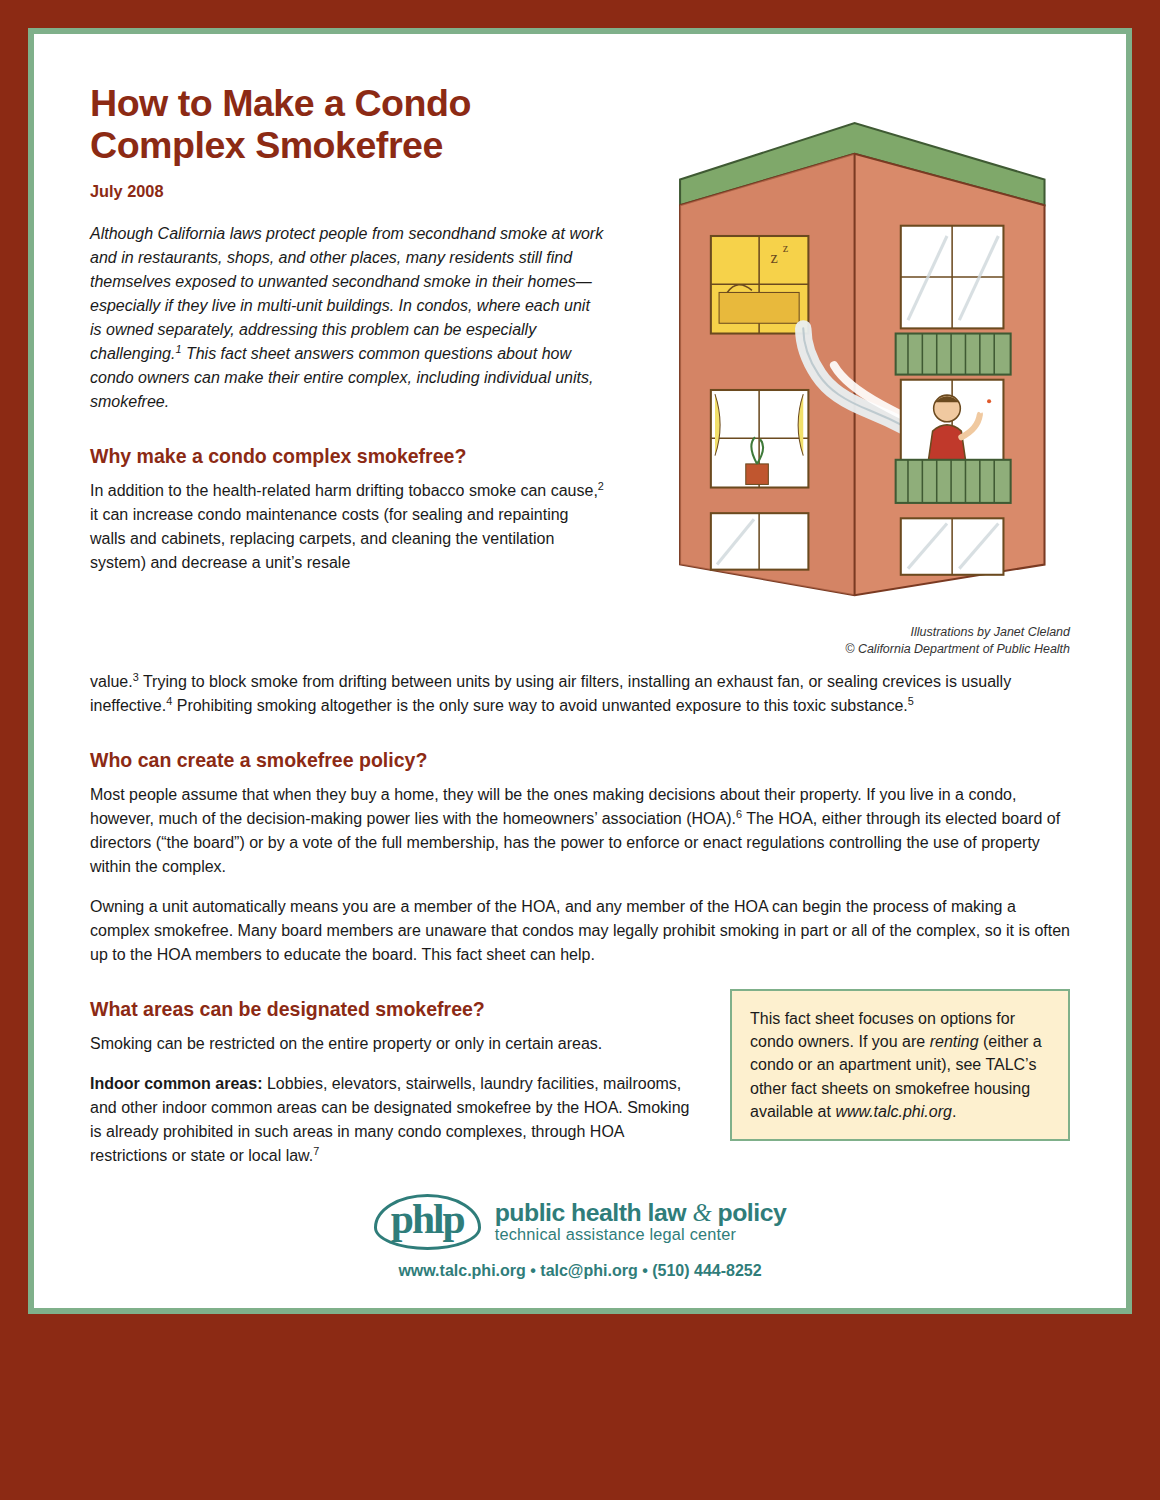How to Make a Condo
Complex Smokefree
July 2008
Although California laws protect people from secondhand smoke at work and in restaurants, shops, and other places, many residents still find themselves exposed to unwanted secondhand smoke in their homes—especially if they live in multi-unit buildings. In condos, where each unit is owned separately, addressing this problem can be especially challenging.1 This fact sheet answers common questions about how condo owners can make their entire complex, including individual units, smokefree.
Why make a condo complex smokefree?
In addition to the health-related harm drifting tobacco smoke can cause,2 it can increase condo maintenance costs (for sealing and repainting walls and cabinets, replacing carpets, and cleaning the ventilation system) and decrease a unit’s resale
z z
Illustrations by Janet Cleland
© California Department of Public Health
value.3 Trying to block smoke from drifting between units by using air filters, installing an exhaust fan, or sealing crevices is usually ineffective.4 Prohibiting smoking altogether is the only sure way to avoid unwanted exposure to this toxic substance.5
Who can create a smokefree policy?
Most people assume that when they buy a home, they will be the ones making decisions about their property. If you live in a condo, however, much of the decision-making power lies with the homeowners’ association (HOA).6 The HOA, either through its elected board of directors (“the board”) or by a vote of the full membership, has the power to enforce or enact regulations controlling the use of property within the complex.
Owning a unit automatically means you are a member of the HOA, and any member of the HOA can begin the process of making a complex smokefree. Many board members are unaware that condos may legally prohibit smoking in part or all of the complex, so it is often up to the HOA members to educate the board. This fact sheet can help.
This fact sheet focuses on options for condo owners. If you are renting (either a condo or an apartment unit), see TALC’s other fact sheets on smokefree housing available at www.talc.phi.org.
What areas can be designated smokefree?
Smoking can be restricted on the entire property or only in certain areas.
Indoor common areas: Lobbies, elevators, stairwells, laundry facilities, mailrooms, and other indoor common areas can be designated smokefree by the HOA. Smoking is already prohibited in such areas in many condo complexes, through HOA restrictions or state or local law.7
phlp
public health law & policy
technical assistance legal center
www.talc.phi.org • talc@phi.org • (510) 444-8252